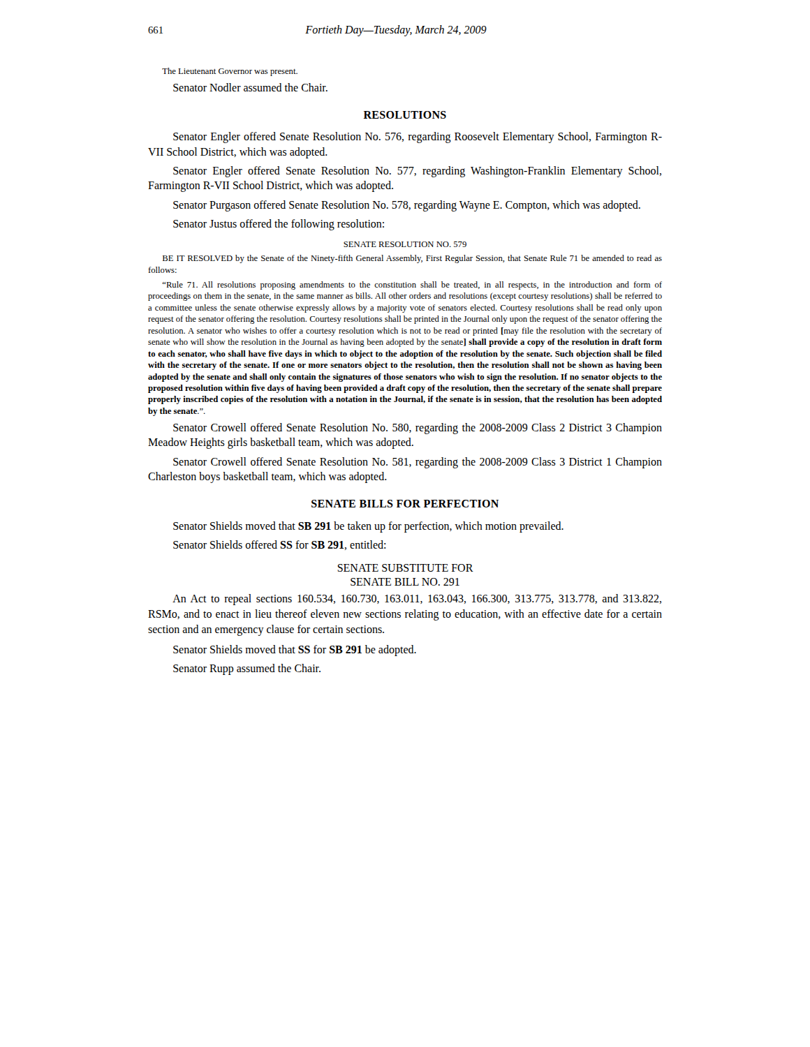661 Fortieth Day—Tuesday, March 24, 2009
The Lieutenant Governor was present.
Senator Nodler assumed the Chair.
RESOLUTIONS
Senator Engler offered Senate Resolution No. 576, regarding Roosevelt Elementary School, Farmington R-VII School District, which was adopted.
Senator Engler offered Senate Resolution No. 577, regarding Washington-Franklin Elementary School, Farmington R-VII School District, which was adopted.
Senator Purgason offered Senate Resolution No. 578, regarding Wayne E. Compton, which was adopted.
Senator Justus offered the following resolution:
SENATE RESOLUTION NO. 579
BE IT RESOLVED by the Senate of the Ninety-fifth General Assembly, First Regular Session, that Senate Rule 71 be amended to read as follows:
“Rule 71. All resolutions proposing amendments to the constitution shall be treated, in all respects, in the introduction and form of proceedings on them in the senate, in the same manner as bills. All other orders and resolutions (except courtesy resolutions) shall be referred to a committee unless the senate otherwise expressly allows by a majority vote of senators elected. Courtesy resolutions shall be read only upon request of the senator offering the resolution. Courtesy resolutions shall be printed in the Journal only upon the request of the senator offering the resolution. A senator who wishes to offer a courtesy resolution which is not to be read or printed [may file the resolution with the secretary of senate who will show the resolution in the Journal as having been adopted by the senate] shall provide a copy of the resolution in draft form to each senator, who shall have five days in which to object to the adoption of the resolution by the senate. Such objection shall be filed with the secretary of the senate. If one or more senators object to the resolution, then the resolution shall not be shown as having been adopted by the senate and shall only contain the signatures of those senators who wish to sign the resolution. If no senator objects to the proposed resolution within five days of having been provided a draft copy of the resolution, then the secretary of the senate shall prepare properly inscribed copies of the resolution with a notation in the Journal, if the senate is in session, that the resolution has been adopted by the senate.”.
Senator Crowell offered Senate Resolution No. 580, regarding the 2008-2009 Class 2 District 3 Champion Meadow Heights girls basketball team, which was adopted.
Senator Crowell offered Senate Resolution No. 581, regarding the 2008-2009 Class 3 District 1 Champion Charleston boys basketball team, which was adopted.
SENATE BILLS FOR PERFECTION
Senator Shields moved that SB 291 be taken up for perfection, which motion prevailed.
Senator Shields offered SS for SB 291, entitled:
SENATE SUBSTITUTE FOR
SENATE BILL NO. 291
An Act to repeal sections 160.534, 160.730, 163.011, 163.043, 166.300, 313.775, 313.778, and 313.822, RSMo, and to enact in lieu thereof eleven new sections relating to education, with an effective date for a certain section and an emergency clause for certain sections.
Senator Shields moved that SS for SB 291 be adopted.
Senator Rupp assumed the Chair.